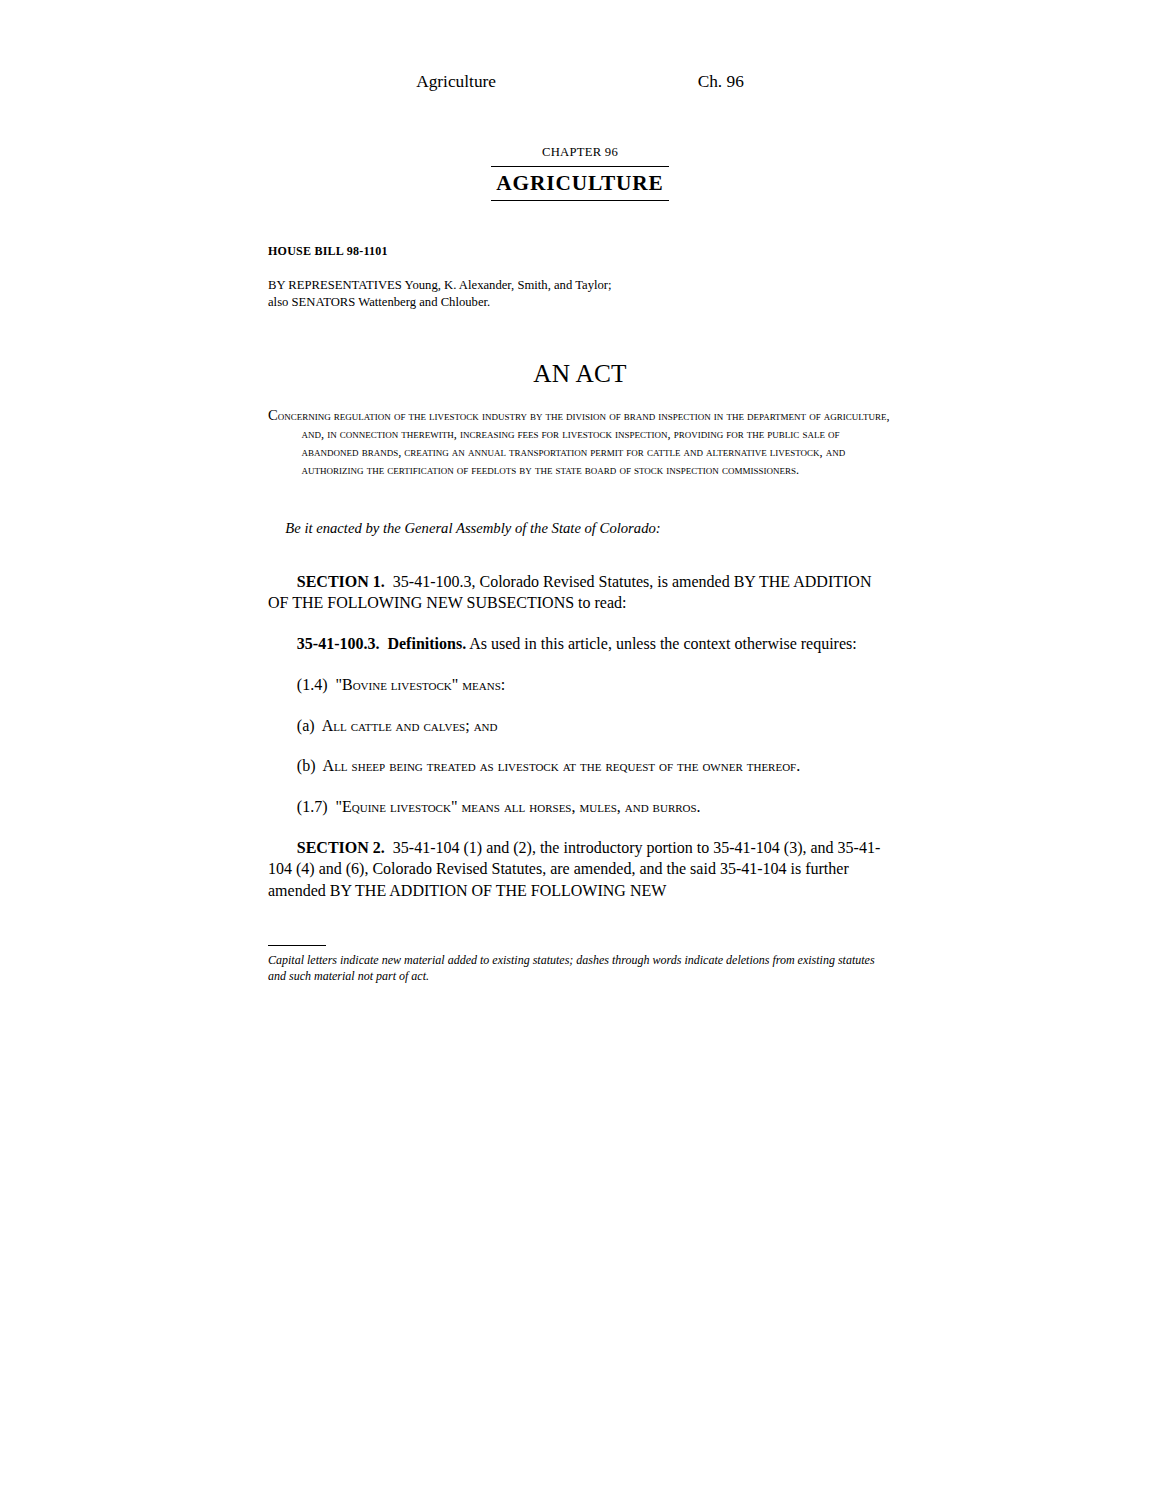Agriculture Ch. 96
CHAPTER 96
AGRICULTURE
HOUSE BILL 98-1101
BY REPRESENTATIVES Young, K. Alexander, Smith, and Taylor;
also SENATORS Wattenberg and Chlouber.
AN ACT
Concerning regulation of the livestock industry by the division of brand inspection in the department of agriculture, and, in connection therewith, increasing fees for livestock inspection, providing for the public sale of abandoned brands, creating an annual transportation permit for cattle and alternative livestock, and authorizing the certification of feedlots by the state board of stock inspection commissioners.
Be it enacted by the General Assembly of the State of Colorado:
SECTION 1. 35-41-100.3, Colorado Revised Statutes, is amended BY THE ADDITION OF THE FOLLOWING NEW SUBSECTIONS to read:
35-41-100.3. Definitions. As used in this article, unless the context otherwise requires:
(1.4) "Bovine livestock" means:
(a) All cattle and calves; and
(b) All sheep being treated as livestock at the request of the owner thereof.
(1.7) "Equine livestock" means all horses, mules, and burros.
SECTION 2. 35-41-104 (1) and (2), the introductory portion to 35-41-104 (3), and 35-41-104 (4) and (6), Colorado Revised Statutes, are amended, and the said 35-41-104 is further amended BY THE ADDITION OF THE FOLLOWING NEW
Capital letters indicate new material added to existing statutes; dashes through words indicate deletions from existing statutes and such material not part of act.